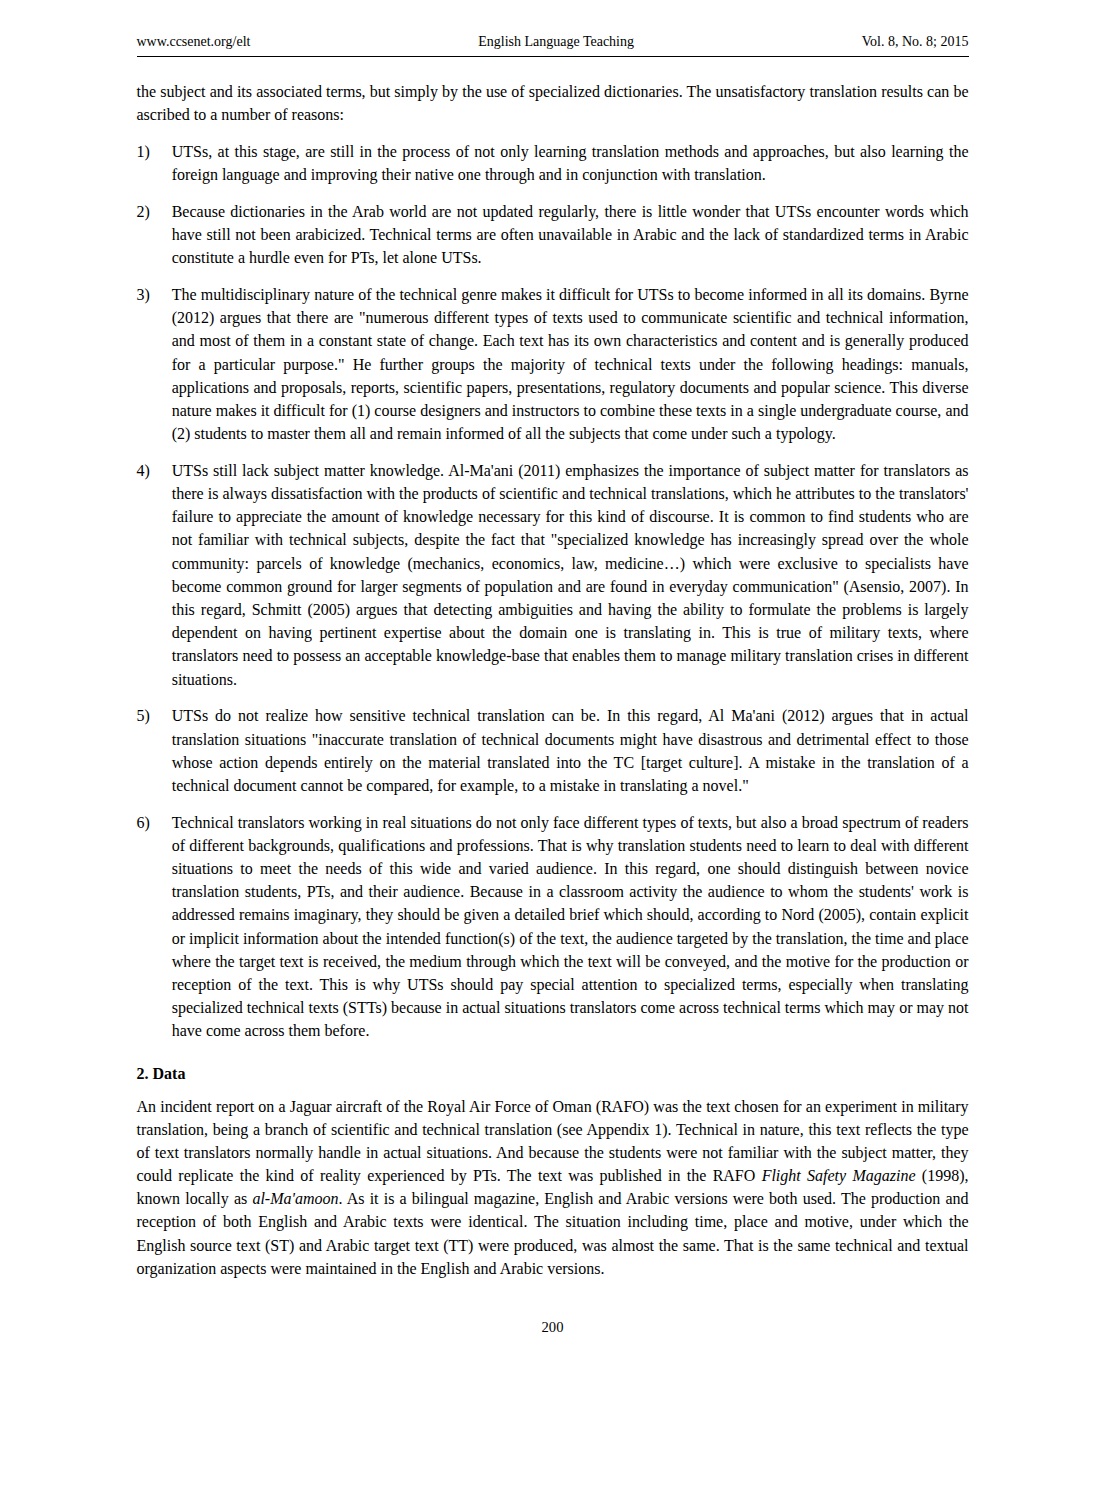www.ccsenet.org/elt
English Language Teaching
Vol. 8, No. 8; 2015
the subject and its associated terms, but simply by the use of specialized dictionaries. The unsatisfactory translation results can be ascribed to a number of reasons:
1) UTSs, at this stage, are still in the process of not only learning translation methods and approaches, but also learning the foreign language and improving their native one through and in conjunction with translation.
2) Because dictionaries in the Arab world are not updated regularly, there is little wonder that UTSs encounter words which have still not been arabicized. Technical terms are often unavailable in Arabic and the lack of standardized terms in Arabic constitute a hurdle even for PTs, let alone UTSs.
3) The multidisciplinary nature of the technical genre makes it difficult for UTSs to become informed in all its domains. Byrne (2012) argues that there are "numerous different types of texts used to communicate scientific and technical information, and most of them in a constant state of change. Each text has its own characteristics and content and is generally produced for a particular purpose." He further groups the majority of technical texts under the following headings: manuals, applications and proposals, reports, scientific papers, presentations, regulatory documents and popular science. This diverse nature makes it difficult for (1) course designers and instructors to combine these texts in a single undergraduate course, and (2) students to master them all and remain informed of all the subjects that come under such a typology.
4) UTSs still lack subject matter knowledge. Al-Ma'ani (2011) emphasizes the importance of subject matter for translators as there is always dissatisfaction with the products of scientific and technical translations, which he attributes to the translators' failure to appreciate the amount of knowledge necessary for this kind of discourse. It is common to find students who are not familiar with technical subjects, despite the fact that "specialized knowledge has increasingly spread over the whole community: parcels of knowledge (mechanics, economics, law, medicine…) which were exclusive to specialists have become common ground for larger segments of population and are found in everyday communication" (Asensio, 2007). In this regard, Schmitt (2005) argues that detecting ambiguities and having the ability to formulate the problems is largely dependent on having pertinent expertise about the domain one is translating in. This is true of military texts, where translators need to possess an acceptable knowledge-base that enables them to manage military translation crises in different situations.
5) UTSs do not realize how sensitive technical translation can be. In this regard, Al Ma'ani (2012) argues that in actual translation situations "inaccurate translation of technical documents might have disastrous and detrimental effect to those whose action depends entirely on the material translated into the TC [target culture]. A mistake in the translation of a technical document cannot be compared, for example, to a mistake in translating a novel."
6) Technical translators working in real situations do not only face different types of texts, but also a broad spectrum of readers of different backgrounds, qualifications and professions. That is why translation students need to learn to deal with different situations to meet the needs of this wide and varied audience. In this regard, one should distinguish between novice translation students, PTs, and their audience. Because in a classroom activity the audience to whom the students' work is addressed remains imaginary, they should be given a detailed brief which should, according to Nord (2005), contain explicit or implicit information about the intended function(s) of the text, the audience targeted by the translation, the time and place where the target text is received, the medium through which the text will be conveyed, and the motive for the production or reception of the text. This is why UTSs should pay special attention to specialized terms, especially when translating specialized technical texts (STTs) because in actual situations translators come across technical terms which may or may not have come across them before.
2. Data
An incident report on a Jaguar aircraft of the Royal Air Force of Oman (RAFO) was the text chosen for an experiment in military translation, being a branch of scientific and technical translation (see Appendix 1). Technical in nature, this text reflects the type of text translators normally handle in actual situations. And because the students were not familiar with the subject matter, they could replicate the kind of reality experienced by PTs. The text was published in the RAFO Flight Safety Magazine (1998), known locally as al-Ma'amoon. As it is a bilingual magazine, English and Arabic versions were both used. The production and reception of both English and Arabic texts were identical. The situation including time, place and motive, under which the English source text (ST) and Arabic target text (TT) were produced, was almost the same. That is the same technical and textual organization aspects were maintained in the English and Arabic versions.
200